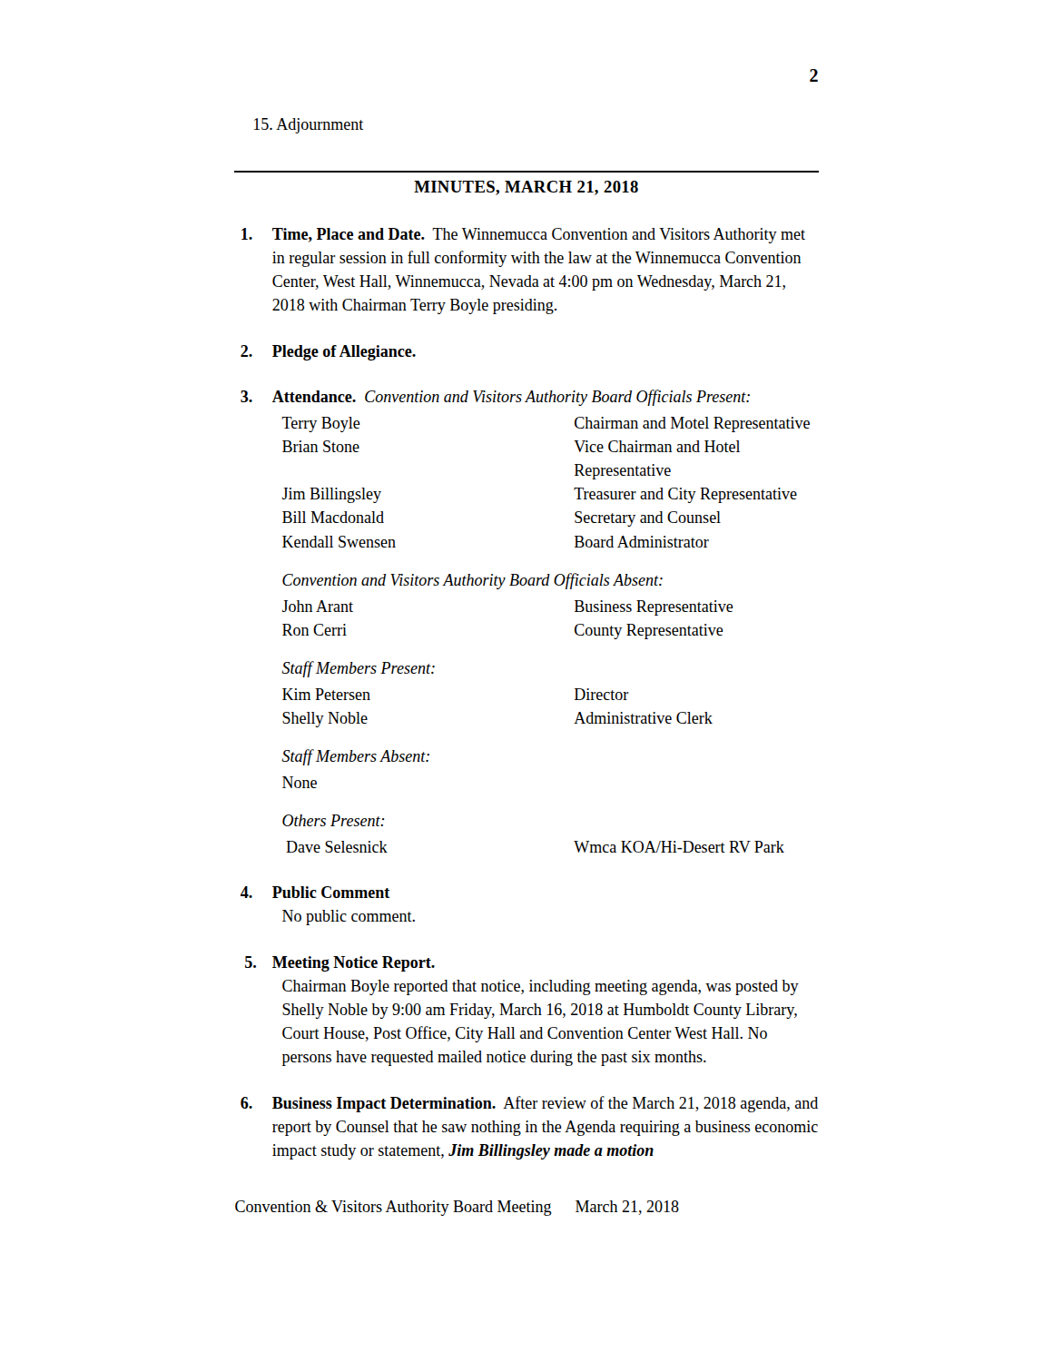2
15. Adjournment
MINUTES, MARCH 21, 2018
1. Time, Place and Date. The Winnemucca Convention and Visitors Authority met in regular session in full conformity with the law at the Winnemucca Convention Center, West Hall, Winnemucca, Nevada at 4:00 pm on Wednesday, March 21, 2018 with Chairman Terry Boyle presiding.
2. Pledge of Allegiance.
3. Attendance. Convention and Visitors Authority Board Officials Present:
Terry Boyle Chairman and Motel Representative
Brian Stone Vice Chairman and Hotel Representative
Jim Billingsley Treasurer and City Representative
Bill Macdonald Secretary and Counsel
Kendall Swensen Board Administrator
Convention and Visitors Authority Board Officials Absent:
John Arant Business Representative
Ron Cerri County Representative
Staff Members Present:
Kim Petersen Director
Shelly Noble Administrative Clerk
Staff Members Absent:
None
Others Present:
Dave Selesnick Wmca KOA/Hi-Desert RV Park
4. Public Comment
No public comment.
5. Meeting Notice Report.
Chairman Boyle reported that notice, including meeting agenda, was posted by Shelly Noble by 9:00 am Friday, March 16, 2018 at Humboldt County Library, Court House, Post Office, City Hall and Convention Center West Hall. No persons have requested mailed notice during the past six months.
6. Business Impact Determination. After review of the March 21, 2018 agenda, and report by Counsel that he saw nothing in the Agenda requiring a business economic impact study or statement, Jim Billingsley made a motion
Convention & Visitors Authority Board Meeting March 21, 2018